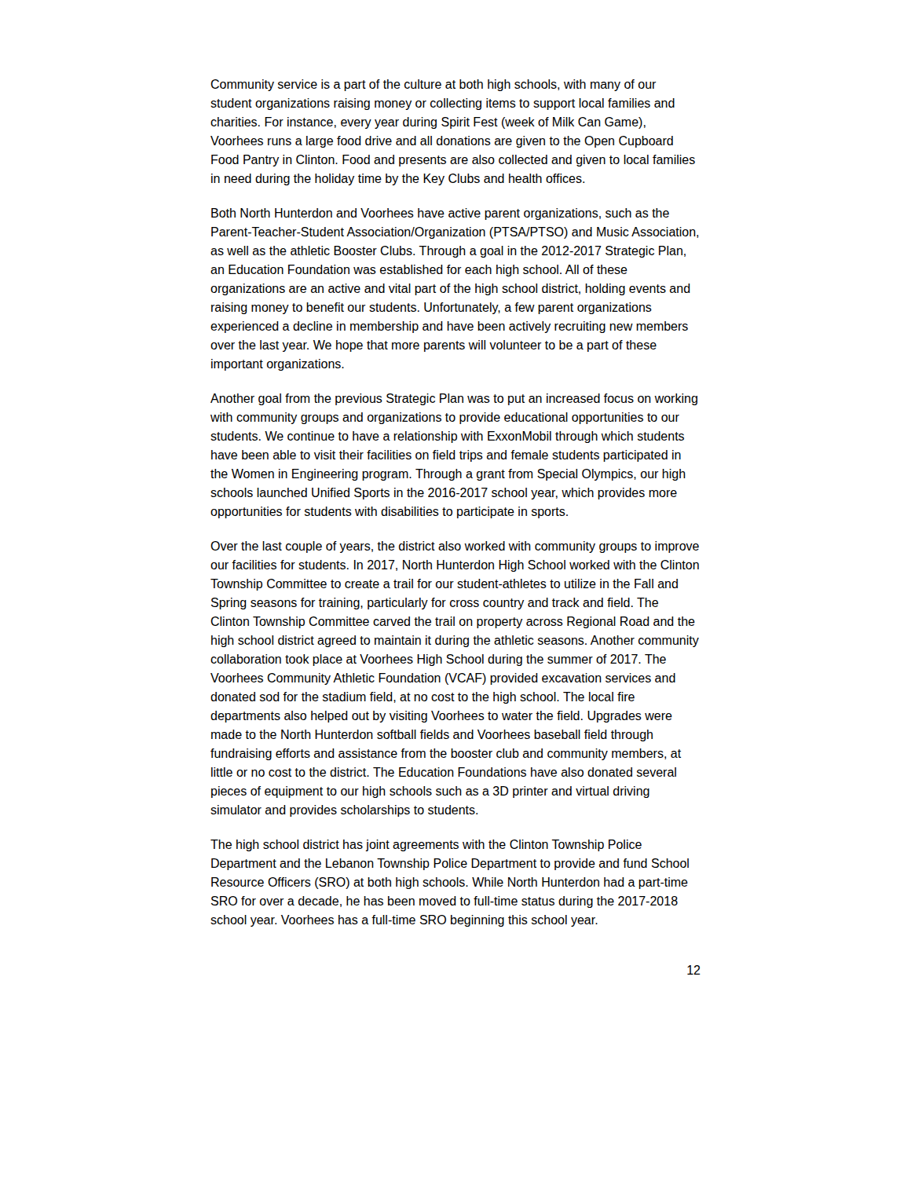Community service is a part of the culture at both high schools, with many of our student organizations raising money or collecting items to support local families and charities. For instance, every year during Spirit Fest (week of Milk Can Game), Voorhees runs a large food drive and all donations are given to the Open Cupboard Food Pantry in Clinton. Food and presents are also collected and given to local families in need during the holiday time by the Key Clubs and health offices.
Both North Hunterdon and Voorhees have active parent organizations, such as the Parent-Teacher-Student Association/Organization (PTSA/PTSO) and Music Association, as well as the athletic Booster Clubs. Through a goal in the 2012-2017 Strategic Plan, an Education Foundation was established for each high school. All of these organizations are an active and vital part of the high school district, holding events and raising money to benefit our students. Unfortunately, a few parent organizations experienced a decline in membership and have been actively recruiting new members over the last year. We hope that more parents will volunteer to be a part of these important organizations.
Another goal from the previous Strategic Plan was to put an increased focus on working with community groups and organizations to provide educational opportunities to our students. We continue to have a relationship with ExxonMobil through which students have been able to visit their facilities on field trips and female students participated in the Women in Engineering program. Through a grant from Special Olympics, our high schools launched Unified Sports in the 2016-2017 school year, which provides more opportunities for students with disabilities to participate in sports.
Over the last couple of years, the district also worked with community groups to improve our facilities for students. In 2017, North Hunterdon High School worked with the Clinton Township Committee to create a trail for our student-athletes to utilize in the Fall and Spring seasons for training, particularly for cross country and track and field. The Clinton Township Committee carved the trail on property across Regional Road and the high school district agreed to maintain it during the athletic seasons. Another community collaboration took place at Voorhees High School during the summer of 2017. The Voorhees Community Athletic Foundation (VCAF) provided excavation services and donated sod for the stadium field, at no cost to the high school. The local fire departments also helped out by visiting Voorhees to water the field. Upgrades were made to the North Hunterdon softball fields and Voorhees baseball field through fundraising efforts and assistance from the booster club and community members, at little or no cost to the district. The Education Foundations have also donated several pieces of equipment to our high schools such as a 3D printer and virtual driving simulator and provides scholarships to students.
The high school district has joint agreements with the Clinton Township Police Department and the Lebanon Township Police Department to provide and fund School Resource Officers (SRO) at both high schools. While North Hunterdon had a part-time SRO for over a decade, he has been moved to full-time status during the 2017-2018 school year. Voorhees has a full-time SRO beginning this school year.
12